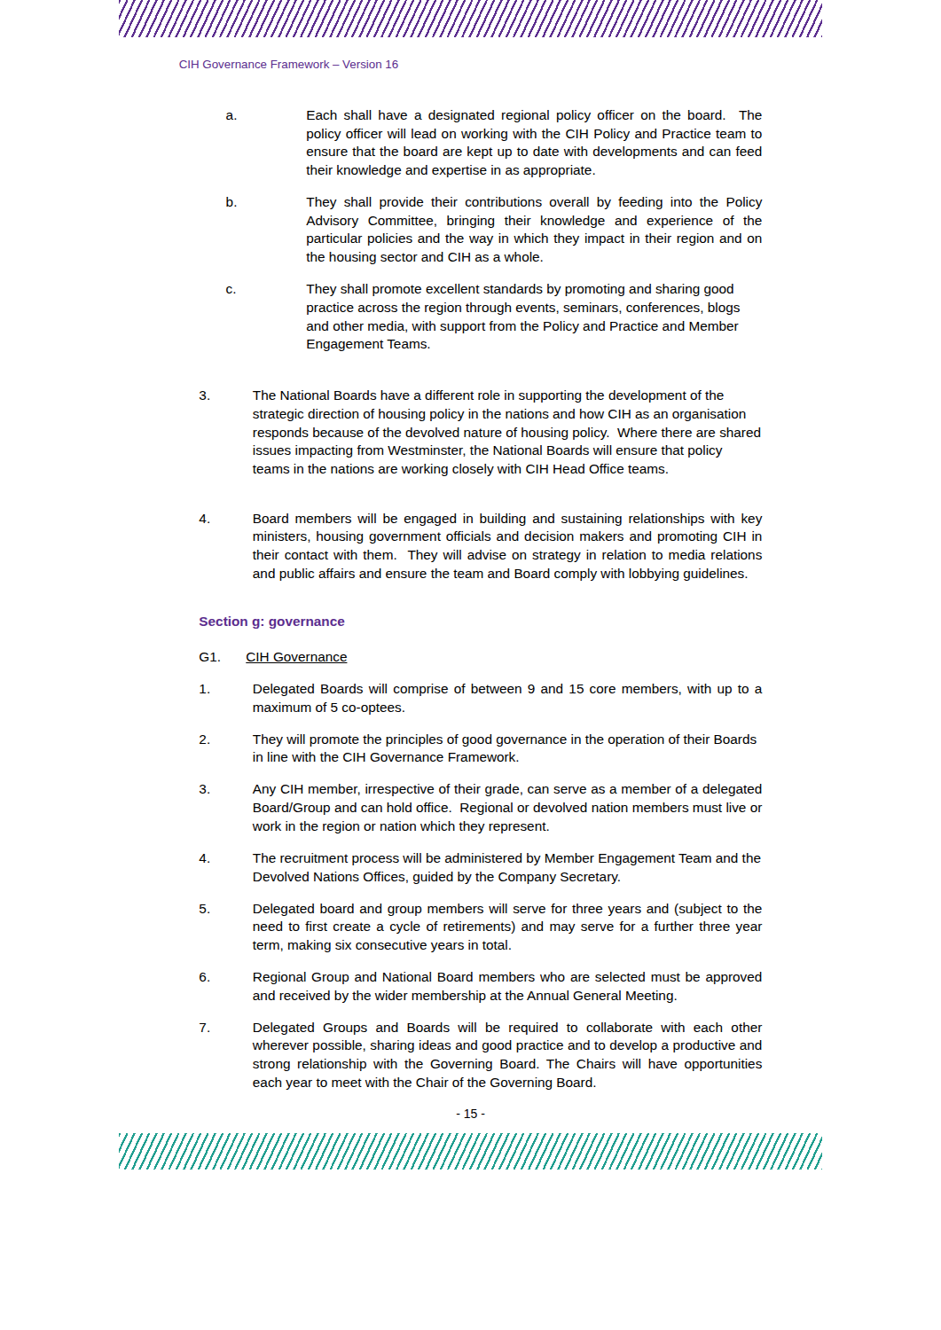CIH Governance Framework – Version 16
a. Each shall have a designated regional policy officer on the board. The policy officer will lead on working with the CIH Policy and Practice team to ensure that the board are kept up to date with developments and can feed their knowledge and expertise in as appropriate.
b. They shall provide their contributions overall by feeding into the Policy Advisory Committee, bringing their knowledge and experience of the particular policies and the way in which they impact in their region and on the housing sector and CIH as a whole.
c. They shall promote excellent standards by promoting and sharing good practice across the region through events, seminars, conferences, blogs and other media, with support from the Policy and Practice and Member Engagement Teams.
3. The National Boards have a different role in supporting the development of the strategic direction of housing policy in the nations and how CIH as an organisation responds because of the devolved nature of housing policy. Where there are shared issues impacting from Westminster, the National Boards will ensure that policy teams in the nations are working closely with CIH Head Office teams.
4. Board members will be engaged in building and sustaining relationships with key ministers, housing government officials and decision makers and promoting CIH in their contact with them. They will advise on strategy in relation to media relations and public affairs and ensure the team and Board comply with lobbying guidelines.
Section g: governance
G1. CIH Governance
1. Delegated Boards will comprise of between 9 and 15 core members, with up to a maximum of 5 co-optees.
2. They will promote the principles of good governance in the operation of their Boards in line with the CIH Governance Framework.
3. Any CIH member, irrespective of their grade, can serve as a member of a delegated Board/Group and can hold office. Regional or devolved nation members must live or work in the region or nation which they represent.
4. The recruitment process will be administered by Member Engagement Team and the Devolved Nations Offices, guided by the Company Secretary.
5. Delegated board and group members will serve for three years and (subject to the need to first create a cycle of retirements) and may serve for a further three year term, making six consecutive years in total.
6. Regional Group and National Board members who are selected must be approved and received by the wider membership at the Annual General Meeting.
7. Delegated Groups and Boards will be required to collaborate with each other wherever possible, sharing ideas and good practice and to develop a productive and strong relationship with the Governing Board. The Chairs will have opportunities each year to meet with the Chair of the Governing Board.
- 15 -